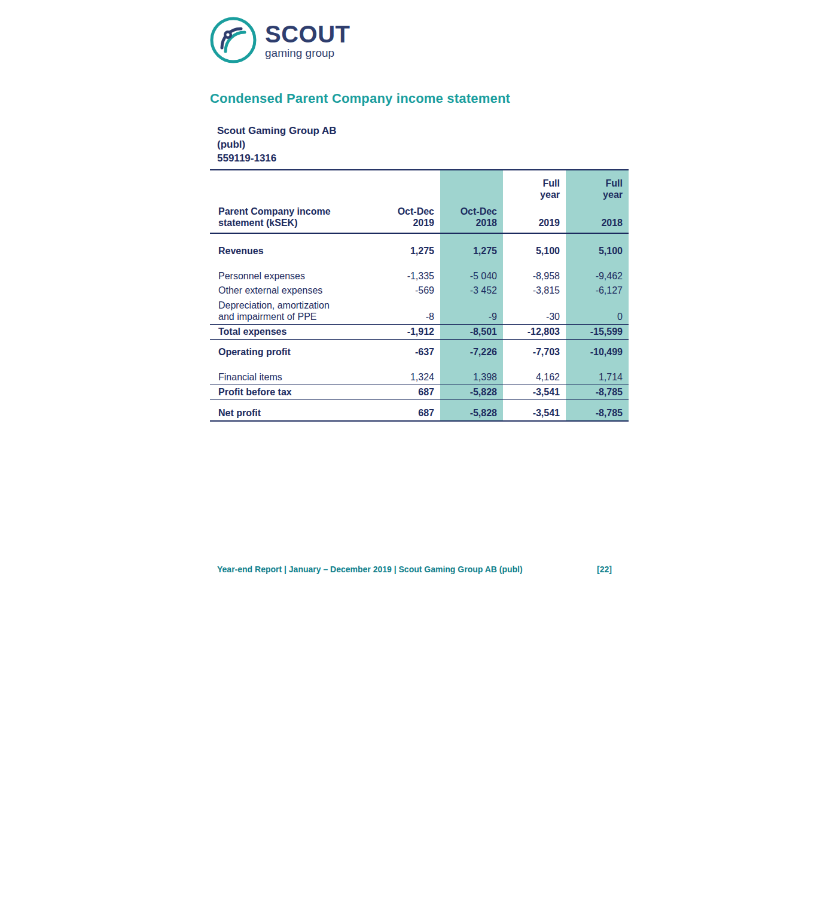SCOUT gaming group
Condensed Parent Company income statement
Scout Gaming Group AB (publ) 559119-1316
| | | | Full year | Full year |
| --- | --- | --- | --- | --- |
| Parent Company income statement (kSEK) | Oct-Dec 2019 | Oct-Dec 2018 | 2019 | 2018 |
| Revenues | 1,275 | 1,275 | 5,100 | 5,100 |
| Personnel expenses | -1,335 | -5 040 | -8,958 | -9,462 |
| Other external expenses | -569 | -3 452 | -3,815 | -6,127 |
| Depreciation, amortization and impairment of PPE | -8 | -9 | -30 | 0 |
| Total expenses | -1,912 | -8,501 | -12,803 | -15,599 |
| Operating profit | -637 | -7,226 | -7,703 | -10,499 |
| Financial items | 1,324 | 1,398 | 4,162 | 1,714 |
| Profit before tax | 687 | -5,828 | -3,541 | -8,785 |
| Net profit | 687 | -5,828 | -3,541 | -8,785 |
Year-end Report | January – December 2019 | Scout Gaming Group AB (publ) [22]